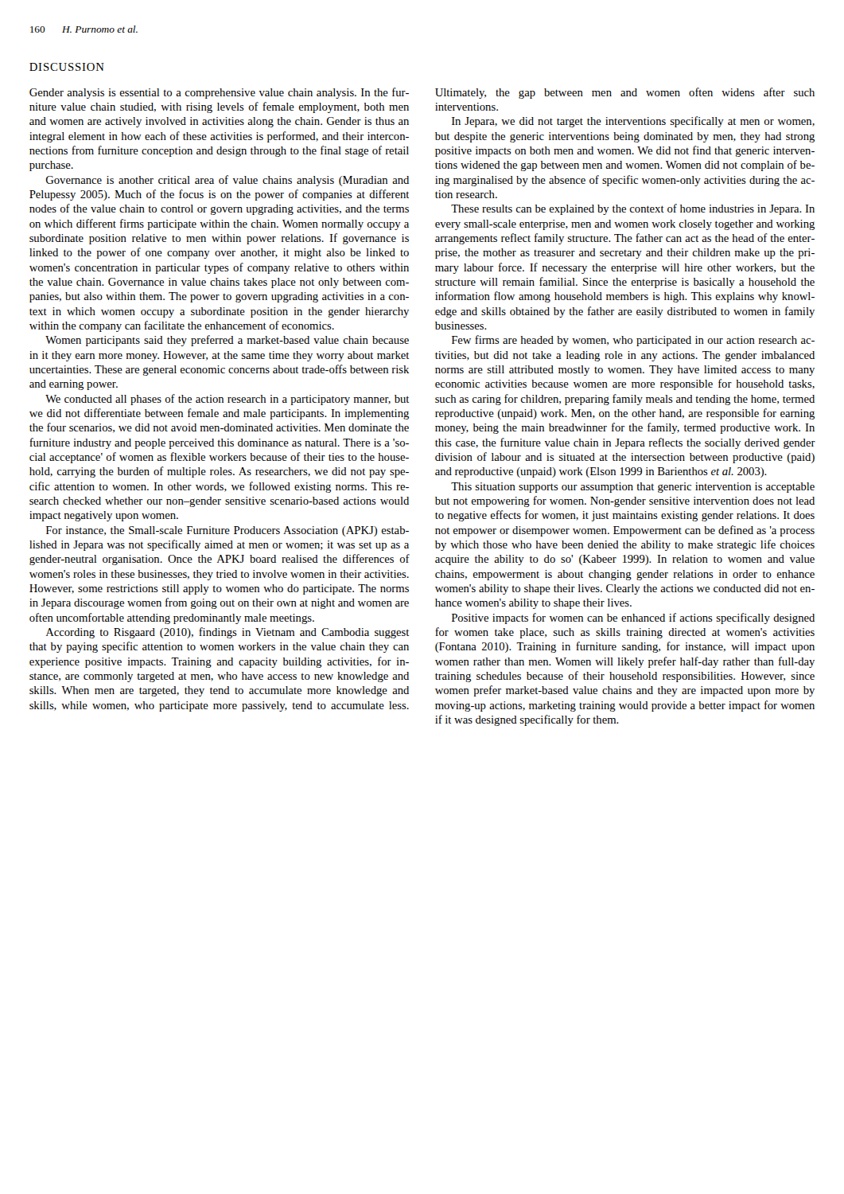160 H. Purnomo et al.
DISCUSSION
Gender analysis is essential to a comprehensive value chain analysis. In the furniture value chain studied, with rising levels of female employment, both men and women are actively involved in activities along the chain. Gender is thus an integral element in how each of these activities is performed, and their interconnections from furniture conception and design through to the final stage of retail purchase.
Governance is another critical area of value chains analysis (Muradian and Pelupessy 2005). Much of the focus is on the power of companies at different nodes of the value chain to control or govern upgrading activities, and the terms on which different firms participate within the chain. Women normally occupy a subordinate position relative to men within power relations. If governance is linked to the power of one company over another, it might also be linked to women's concentration in particular types of company relative to others within the value chain. Governance in value chains takes place not only between companies, but also within them. The power to govern upgrading activities in a context in which women occupy a subordinate position in the gender hierarchy within the company can facilitate the enhancement of economics.
Women participants said they preferred a market-based value chain because in it they earn more money. However, at the same time they worry about market uncertainties. These are general economic concerns about trade-offs between risk and earning power.
We conducted all phases of the action research in a participatory manner, but we did not differentiate between female and male participants. In implementing the four scenarios, we did not avoid men-dominated activities. Men dominate the furniture industry and people perceived this dominance as natural. There is a 'social acceptance' of women as flexible workers because of their ties to the household, carrying the burden of multiple roles. As researchers, we did not pay specific attention to women. In other words, we followed existing norms. This research checked whether our non–gender sensitive scenario-based actions would impact negatively upon women.
For instance, the Small-scale Furniture Producers Association (APKJ) established in Jepara was not specifically aimed at men or women; it was set up as a gender-neutral organisation. Once the APKJ board realised the differences of women's roles in these businesses, they tried to involve women in their activities. However, some restrictions still apply to women who do participate. The norms in Jepara discourage women from going out on their own at night and women are often uncomfortable attending predominantly male meetings.
According to Risgaard (2010), findings in Vietnam and Cambodia suggest that by paying specific attention to women workers in the value chain they can experience positive impacts. Training and capacity building activities, for instance, are commonly targeted at men, who have access to new knowledge and skills. When men are targeted, they tend to accumulate more knowledge and skills, while women, who participate more passively, tend to accumulate less. Ultimately, the gap between men and women often widens after such interventions.
In Jepara, we did not target the interventions specifically at men or women, but despite the generic interventions being dominated by men, they had strong positive impacts on both men and women. We did not find that generic interventions widened the gap between men and women. Women did not complain of being marginalised by the absence of specific women-only activities during the action research.
These results can be explained by the context of home industries in Jepara. In every small-scale enterprise, men and women work closely together and working arrangements reflect family structure. The father can act as the head of the enterprise, the mother as treasurer and secretary and their children make up the primary labour force. If necessary the enterprise will hire other workers, but the structure will remain familial. Since the enterprise is basically a household the information flow among household members is high. This explains why knowledge and skills obtained by the father are easily distributed to women in family businesses.
Few firms are headed by women, who participated in our action research activities, but did not take a leading role in any actions. The gender imbalanced norms are still attributed mostly to women. They have limited access to many economic activities because women are more responsible for household tasks, such as caring for children, preparing family meals and tending the home, termed reproductive (unpaid) work. Men, on the other hand, are responsible for earning money, being the main breadwinner for the family, termed productive work. In this case, the furniture value chain in Jepara reflects the socially derived gender division of labour and is situated at the intersection between productive (paid) and reproductive (unpaid) work (Elson 1999 in Barienthos et al. 2003).
This situation supports our assumption that generic intervention is acceptable but not empowering for women. Non-gender sensitive intervention does not lead to negative effects for women, it just maintains existing gender relations. It does not empower or disempower women. Empowerment can be defined as 'a process by which those who have been denied the ability to make strategic life choices acquire the ability to do so' (Kabeer 1999). In relation to women and value chains, empowerment is about changing gender relations in order to enhance women's ability to shape their lives. Clearly the actions we conducted did not enhance women's ability to shape their lives.
Positive impacts for women can be enhanced if actions specifically designed for women take place, such as skills training directed at women's activities (Fontana 2010). Training in furniture sanding, for instance, will impact upon women rather than men. Women will likely prefer half-day rather than full-day training schedules because of their household responsibilities. However, since women prefer market-based value chains and they are impacted upon more by moving-up actions, marketing training would provide a better impact for women if it was designed specifically for them.